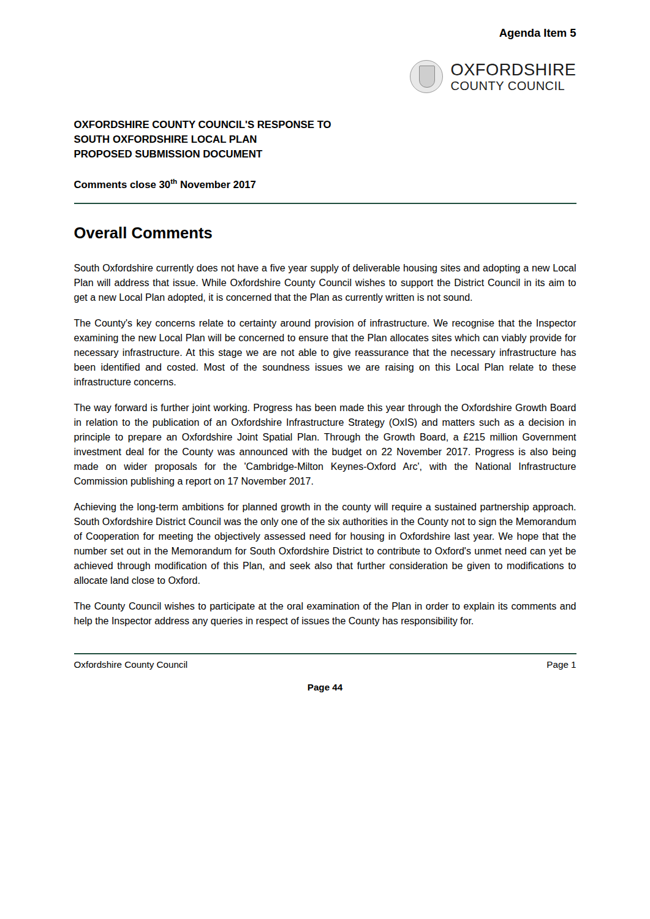Agenda Item 5
OXFORDSHIRE
COUNTY COUNCIL
Oxfordshire County Council's Response to
South Oxfordshire Local Plan
Proposed Submission Document
Comments close 30th November 2017
Overall Comments
South Oxfordshire currently does not have a five year supply of deliverable housing sites and adopting a new Local Plan will address that issue. While Oxfordshire County Council wishes to support the District Council in its aim to get a new Local Plan adopted, it is concerned that the Plan as currently written is not sound.
The County's key concerns relate to certainty around provision of infrastructure. We recognise that the Inspector examining the new Local Plan will be concerned to ensure that the Plan allocates sites which can viably provide for necessary infrastructure. At this stage we are not able to give reassurance that the necessary infrastructure has been identified and costed. Most of the soundness issues we are raising on this Local Plan relate to these infrastructure concerns.
The way forward is further joint working. Progress has been made this year through the Oxfordshire Growth Board in relation to the publication of an Oxfordshire Infrastructure Strategy (OxIS) and matters such as a decision in principle to prepare an Oxfordshire Joint Spatial Plan. Through the Growth Board, a £215 million Government investment deal for the County was announced with the budget on 22 November 2017. Progress is also being made on wider proposals for the 'Cambridge-Milton Keynes-Oxford Arc', with the National Infrastructure Commission publishing a report on 17 November 2017.
Achieving the long-term ambitions for planned growth in the county will require a sustained partnership approach. South Oxfordshire District Council was the only one of the six authorities in the County not to sign the Memorandum of Cooperation for meeting the objectively assessed need for housing in Oxfordshire last year. We hope that the number set out in the Memorandum for South Oxfordshire District to contribute to Oxford's unmet need can yet be achieved through modification of this Plan, and seek also that further consideration be given to modifications to allocate land close to Oxford.
The County Council wishes to participate at the oral examination of the Plan in order to explain its comments and help the Inspector address any queries in respect of issues the County has responsibility for.
Oxfordshire County Council Page 1
Page 44